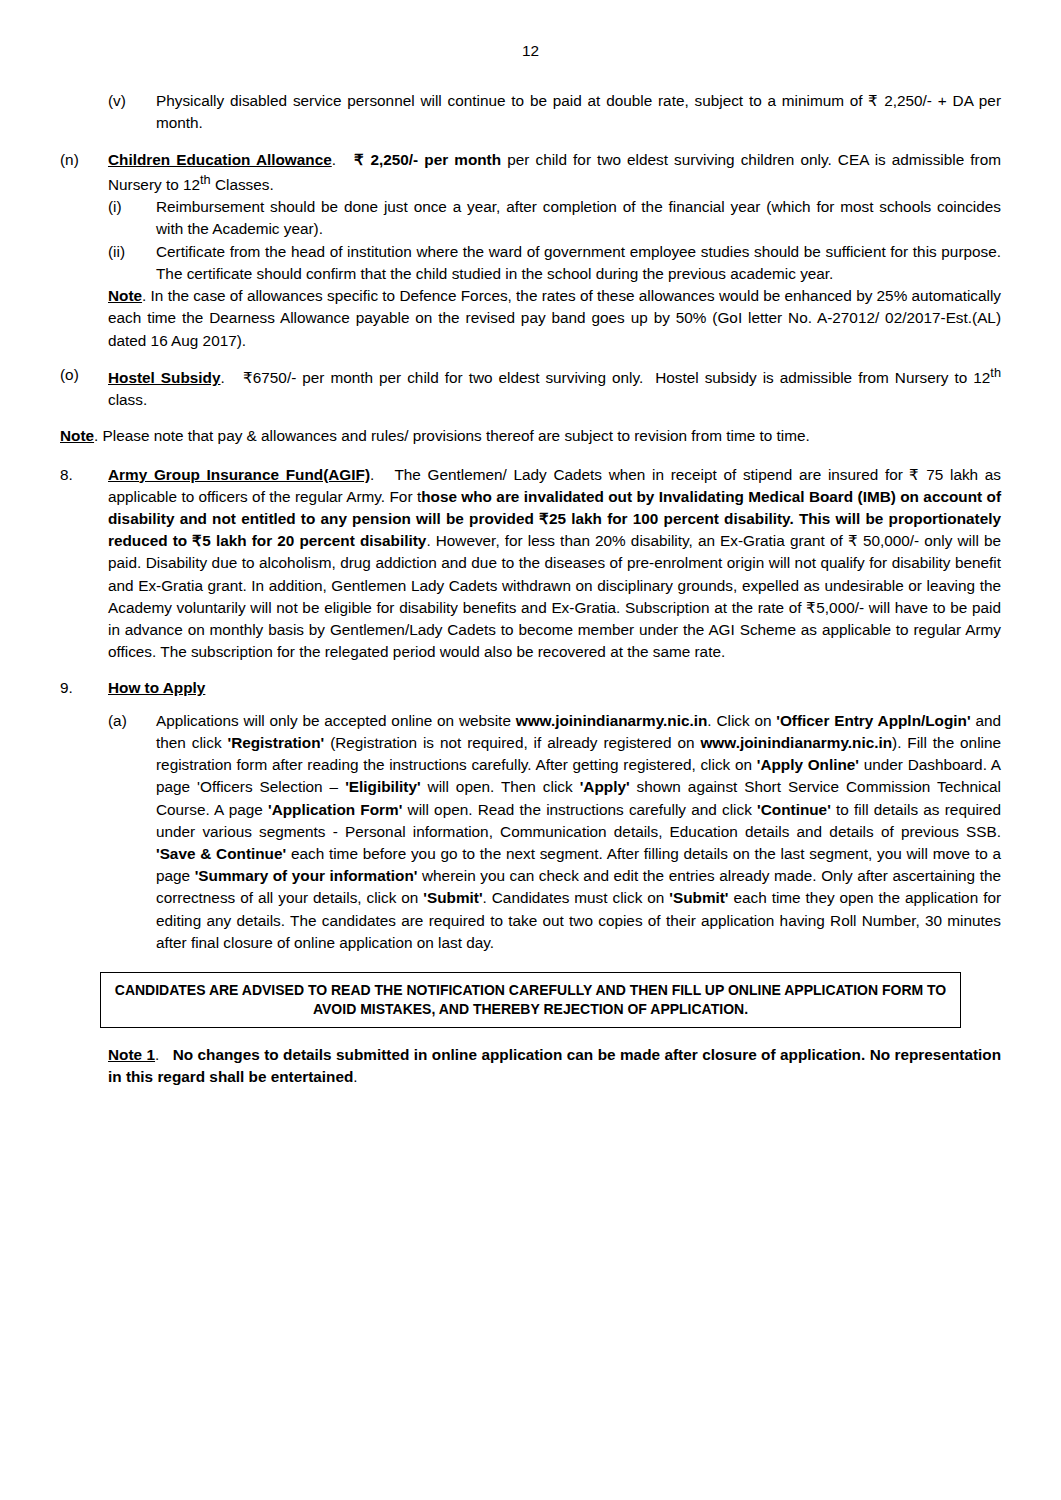12
(v)
Physically disabled service personnel will continue to be paid at double rate, subject to a minimum of ₹ 2,250/- + DA per month.
(n)
Children Education Allowance. ₹ 2,250/- per month per child for two eldest surviving children only. CEA is admissible from Nursery to 12th Classes.
(i)
Reimbursement should be done just once a year, after completion of the financial year (which for most schools coincides with the Academic year).
(ii)
Certificate from the head of institution where the ward of government employee studies should be sufficient for this purpose. The certificate should confirm that the child studied in the school during the previous academic year.
Note. In the case of allowances specific to Defence Forces, the rates of these allowances would be enhanced by 25% automatically each time the Dearness Allowance payable on the revised pay band goes up by 50% (GoI letter No. A-27012/ 02/2017-Est.(AL) dated 16 Aug 2017).
(o)
Hostel Subsidy. ₹6750/- per month per child for two eldest surviving only. Hostel subsidy is admissible from Nursery to 12th class.
Note. Please note that pay & allowances and rules/ provisions thereof are subject to revision from time to time.
8.
Army Group Insurance Fund(AGIF). The Gentlemen/ Lady Cadets when in receipt of stipend are insured for ₹ 75 lakh as applicable to officers of the regular Army. For those who are invalidated out by Invalidating Medical Board (IMB) on account of disability and not entitled to any pension will be provided ₹25 lakh for 100 percent disability. This will be proportionately reduced to ₹5 lakh for 20 percent disability. However, for less than 20% disability, an Ex-Gratia grant of ₹ 50,000/- only will be paid. Disability due to alcoholism, drug addiction and due to the diseases of pre-enrolment origin will not qualify for disability benefit and Ex-Gratia grant. In addition, Gentlemen Lady Cadets withdrawn on disciplinary grounds, expelled as undesirable or leaving the Academy voluntarily will not be eligible for disability benefits and Ex-Gratia. Subscription at the rate of ₹5,000/- will have to be paid in advance on monthly basis by Gentlemen/Lady Cadets to become member under the AGI Scheme as applicable to regular Army offices. The subscription for the relegated period would also be recovered at the same rate.
9.
How to Apply
(a)
Applications will only be accepted online on website www.joinindianarmy.nic.in. Click on 'Officer Entry Appln/Login' and then click 'Registration' (Registration is not required, if already registered on www.joinindianarmy.nic.in). Fill the online registration form after reading the instructions carefully. After getting registered, click on 'Apply Online' under Dashboard. A page 'Officers Selection – 'Eligibility' will open. Then click 'Apply' shown against Short Service Commission Technical Course. A page 'Application Form' will open. Read the instructions carefully and click 'Continue' to fill details as required under various segments - Personal information, Communication details, Education details and details of previous SSB. 'Save & Continue' each time before you go to the next segment. After filling details on the last segment, you will move to a page 'Summary of your information' wherein you can check and edit the entries already made. Only after ascertaining the correctness of all your details, click on 'Submit'. Candidates must click on 'Submit' each time they open the application for editing any details. The candidates are required to take out two copies of their application having Roll Number, 30 minutes after final closure of online application on last day.
CANDIDATES ARE ADVISED TO READ THE NOTIFICATION CAREFULLY AND THEN FILL UP ONLINE APPLICATION FORM TO AVOID MISTAKES, AND THEREBY REJECTION OF APPLICATION.
Note 1. No changes to details submitted in online application can be made after closure of application. No representation in this regard shall be entertained.